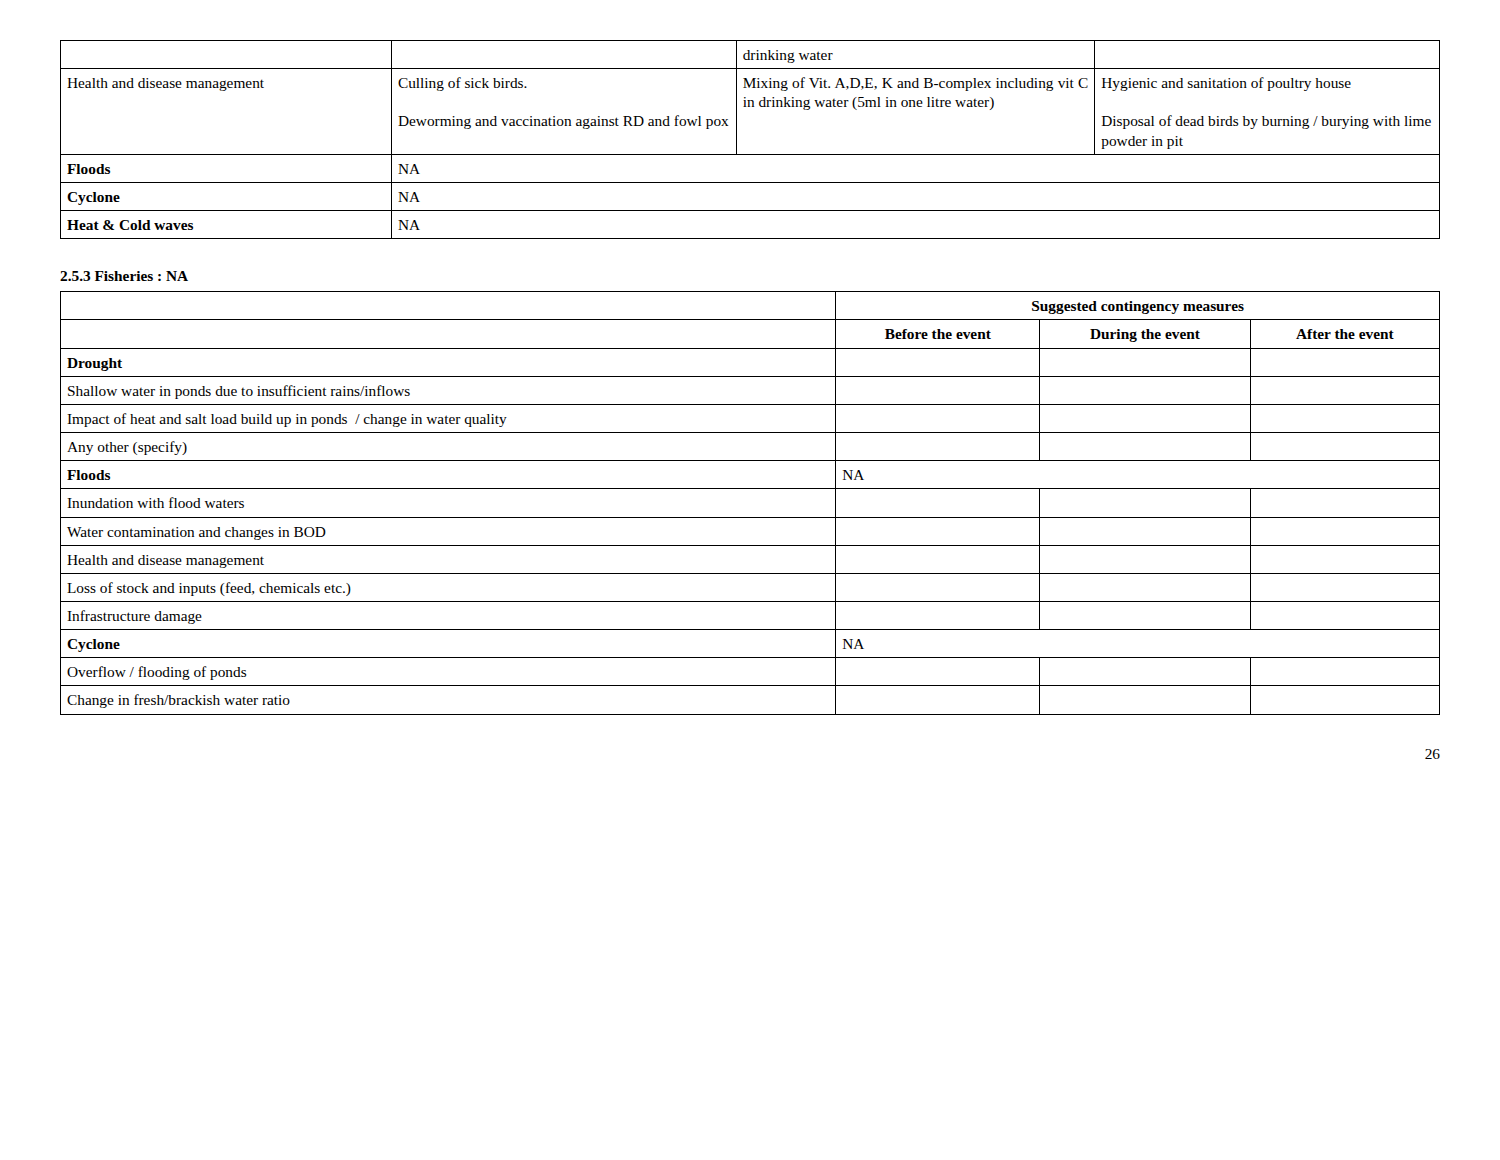| | | drinking water | |
| Health and disease management | Culling of sick birds. Deworming and vaccination against RD and fowl pox | Mixing of Vit. A,D,E, K and B-complex including vit C in drinking water (5ml in one litre water) | Hygienic and sanitation of poultry house Disposal of dead birds by burning / burying with lime powder in pit |
| Floods | NA |
| Cyclone | NA |
| Heat & Cold waves | NA |
2.5.3 Fisheries : NA
| | Suggested contingency measures |
| | Before the event | During the event | After the event |
| Drought | | | |
| Shallow water in ponds due to insufficient rains/inflows | | | |
| Impact of heat and salt load build up in ponds / change in water quality | | | |
| Any other (specify) | | | |
| Floods | NA |
| Inundation with flood waters | | | |
| Water contamination and changes in BOD | | | |
| Health and disease management | | | |
| Loss of stock and inputs (feed, chemicals etc.) | | | |
| Infrastructure damage | | | |
| Cyclone | NA |
| Overflow / flooding of ponds | | | |
| Change in fresh/brackish water ratio | | | |
26